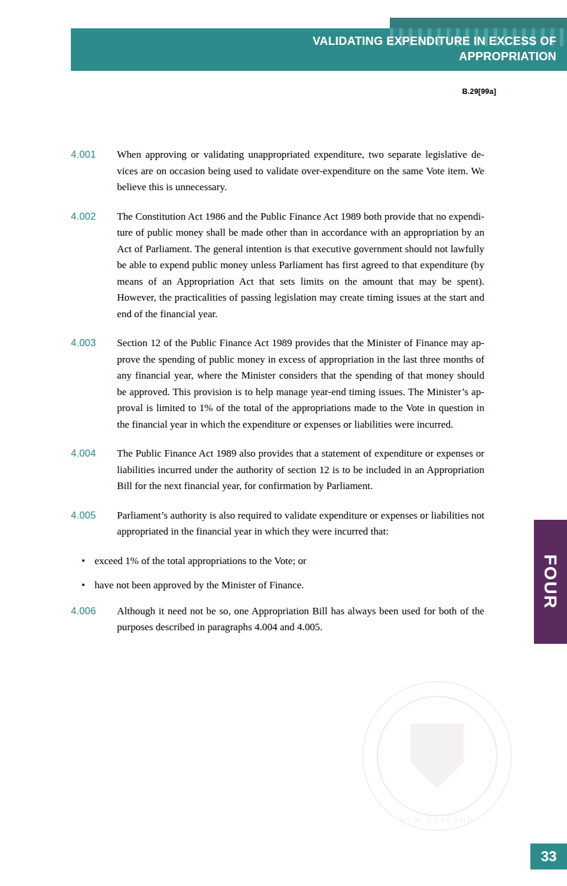Validating Expenditure in Excess of
Appropriation
B.29[99a]
4.001 When approving or validating unappropriated expenditure, two separate legislative devices are on occasion being used to validate over-expenditure on the same Vote item. We believe this is unnecessary.
4.002 The Constitution Act 1986 and the Public Finance Act 1989 both provide that no expenditure of public money shall be made other than in accordance with an appropriation by an Act of Parliament. The general intention is that executive government should not lawfully be able to expend public money unless Parliament has first agreed to that expenditure (by means of an Appropriation Act that sets limits on the amount that may be spent). However, the practicalities of passing legislation may create timing issues at the start and end of the financial year.
4.003 Section 12 of the Public Finance Act 1989 provides that the Minister of Finance may approve the spending of public money in excess of appropriation in the last three months of any financial year, where the Minister considers that the spending of that money should be approved. This provision is to help manage year-end timing issues. The Minister’s approval is limited to 1% of the total of the appropriations made to the Vote in question in the financial year in which the expenditure or expenses or liabilities were incurred.
4.004 The Public Finance Act 1989 also provides that a statement of expenditure or expenses or liabilities incurred under the authority of section 12 is to be included in an Appropriation Bill for the next financial year, for confirmation by Parliament.
4.005 Parliament’s authority is also required to validate expenditure or expenses or liabilities not appropriated in the financial year in which they were incurred that:
exceed 1% of the total appropriations to the Vote; or
have not been approved by the Minister of Finance.
4.006 Although it need not be so, one Appropriation Bill has always been used for both of the purposes described in paragraphs 4.004 and 4.005.
FOUR
NEW ZEALAND
33